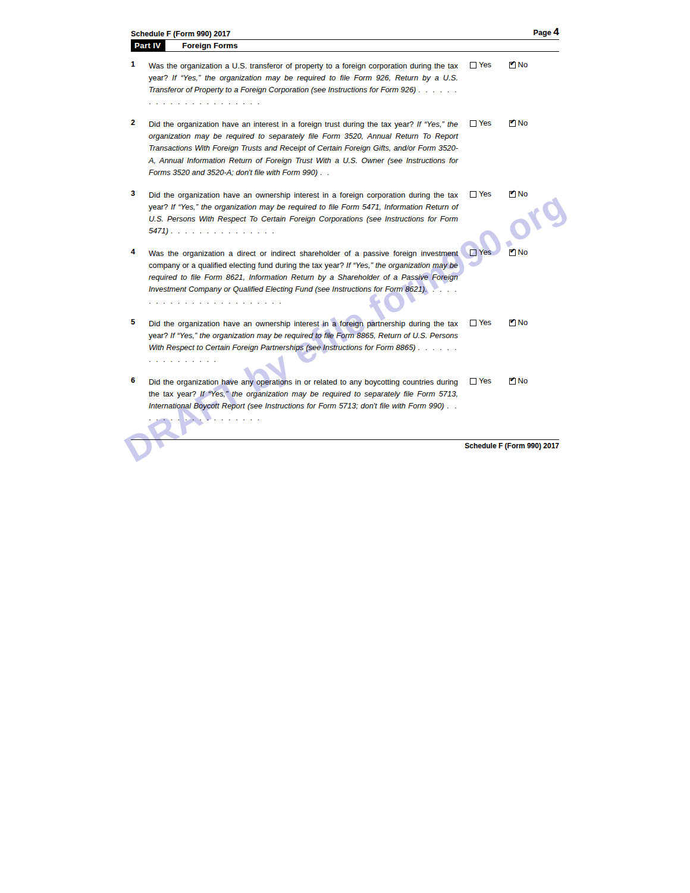DRAFT by efile.form990.org
Schedule F (Form 990) 2017
Page 4
Part IV
Foreign Forms
| 1 | Was the organization a U.S. transferor of property to a foreign corporation during the tax year? If “Yes,” the organization may be required to file Form 926, Return by a U.S. Transferor of Property to a Foreign Corporation (see Instructions for Form 926) . . . . . . . . . . . . . . . . . . . . . . | Yes No |
| 2 | Did the organization have an interest in a foreign trust during the tax year? If “Yes,” the organization may be required to separately file Form 3520, Annual Return To Report Transactions With Foreign Trusts and Receipt of Certain Foreign Gifts, and/or Form 3520-A, Annual Information Return of Foreign Trust With a U.S. Owner (see Instructions for Forms 3520 and 3520-A; don't file with Form 990) . . | Yes No |
| 3 | Did the organization have an ownership interest in a foreign corporation during the tax year? If “Yes,” the organization may be required to file Form 5471, Information Return of U.S. Persons With Respect To Certain Foreign Corporations (see Instructions for Form 5471) . . . . . . . . . . . . . . . | Yes No |
| 4 | Was the organization a direct or indirect shareholder of a passive foreign investment company or a qualified electing fund during the tax year? If “Yes,” the organization may be required to file Form 8621, Information Return by a Shareholder of a Passive Foreign Investment Company or Qualified Electing Fund (see Instructions for Form 8621) . . . . . . . . . . . . . . . . . . . . . . . . | Yes No |
| 5 | Did the organization have an ownership interest in a foreign partnership during the tax year? If “Yes,” the organization may be required to file Form 8865, Return of U.S. Persons With Respect to Certain Foreign Partnerships (see Instructions for Form 8865) . . . . . . . . . . . . . . . . | Yes No |
| 6 | Did the organization have any operations in or related to any boycotting countries during the tax year? If “Yes,” the organization may be required to separately file Form 5713, International Boycott Report (see Instructions for Form 5713; don't file with Form 990) . . . . . . . . . . . . . . . . . . | Yes No |
Schedule F (Form 990) 2017